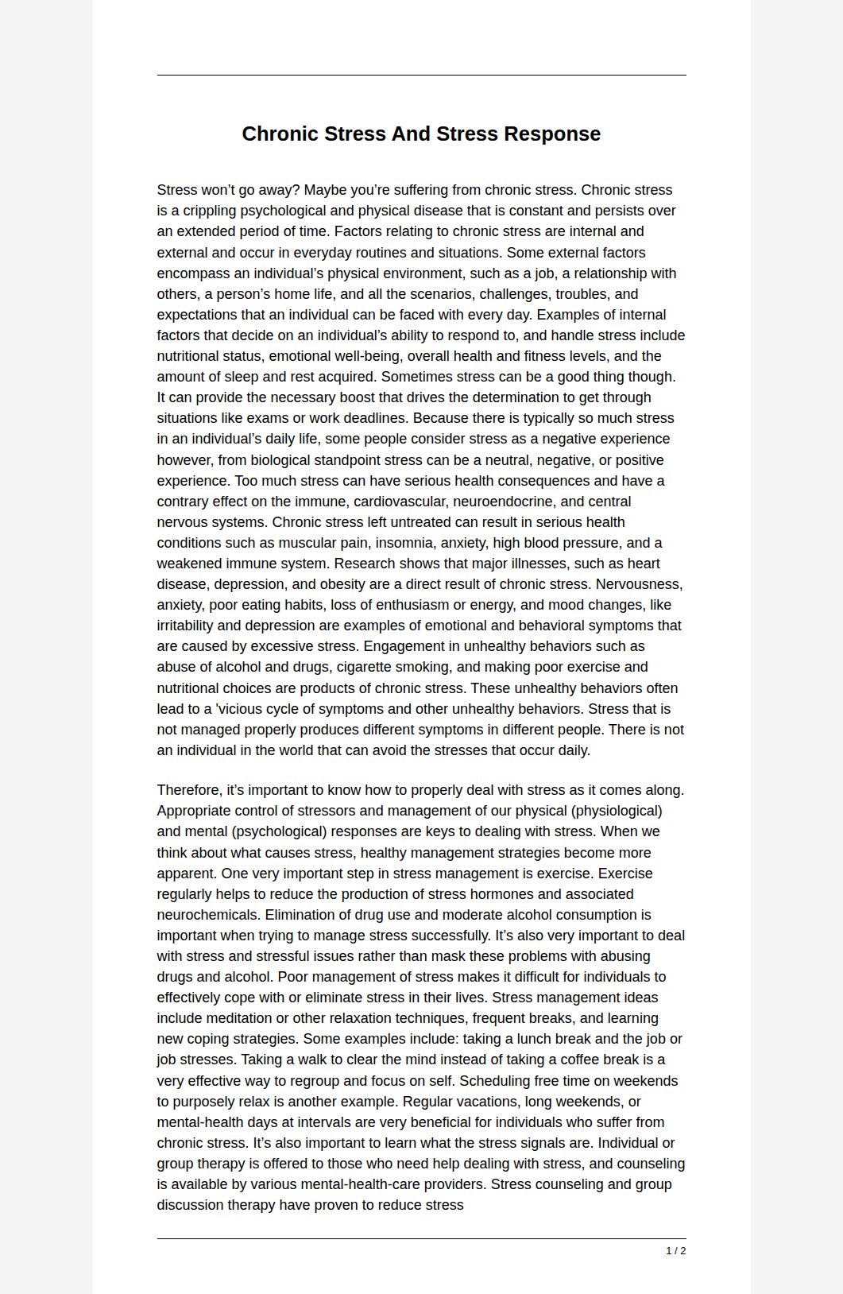Chronic Stress And Stress Response
Stress won’t go away? Maybe you’re suffering from chronic stress. Chronic stress is a crippling psychological and physical disease that is constant and persists over an extended period of time. Factors relating to chronic stress are internal and external and occur in everyday routines and situations. Some external factors encompass an individual’s physical environment, such as a job, a relationship with others, a person’s home life, and all the scenarios, challenges, troubles, and expectations that an individual can be faced with every day. Examples of internal factors that decide on an individual’s ability to respond to, and handle stress include nutritional status, emotional well-being, overall health and fitness levels, and the amount of sleep and rest acquired. Sometimes stress can be a good thing though. It can provide the necessary boost that drives the determination to get through situations like exams or work deadlines. Because there is typically so much stress in an individual’s daily life, some people consider stress as a negative experience however, from biological standpoint stress can be a neutral, negative, or positive experience. Too much stress can have serious health consequences and have a contrary effect on the immune, cardiovascular, neuroendocrine, and central nervous systems. Chronic stress left untreated can result in serious health conditions such as muscular pain, insomnia, anxiety, high blood pressure, and a weakened immune system. Research shows that major illnesses, such as heart disease, depression, and obesity are a direct result of chronic stress. Nervousness, anxiety, poor eating habits, loss of enthusiasm or energy, and mood changes, like irritability and depression are examples of emotional and behavioral symptoms that are caused by excessive stress. Engagement in unhealthy behaviors such as abuse of alcohol and drugs, cigarette smoking, and making poor exercise and nutritional choices are products of chronic stress. These unhealthy behaviors often lead to a 'vicious cycle of symptoms and other unhealthy behaviors. Stress that is not managed properly produces different symptoms in different people. There is not an individual in the world that can avoid the stresses that occur daily.
Therefore, it’s important to know how to properly deal with stress as it comes along. Appropriate control of stressors and management of our physical (physiological) and mental (psychological) responses are keys to dealing with stress. When we think about what causes stress, healthy management strategies become more apparent. One very important step in stress management is exercise. Exercise regularly helps to reduce the production of stress hormones and associated neurochemicals. Elimination of drug use and moderate alcohol consumption is important when trying to manage stress successfully. It’s also very important to deal with stress and stressful issues rather than mask these problems with abusing drugs and alcohol. Poor management of stress makes it difficult for individuals to effectively cope with or eliminate stress in their lives. Stress management ideas include meditation or other relaxation techniques, frequent breaks, and learning new coping strategies. Some examples include: taking a lunch break and the job or job stresses. Taking a walk to clear the mind instead of taking a coffee break is a very effective way to regroup and focus on self. Scheduling free time on weekends to purposely relax is another example. Regular vacations, long weekends, or mental-health days at intervals are very beneficial for individuals who suffer from chronic stress. It’s also important to learn what the stress signals are. Individual or group therapy is offered to those who need help dealing with stress, and counseling is available by various mental-health-care providers. Stress counseling and group discussion therapy have proven to reduce stress
1 / 2